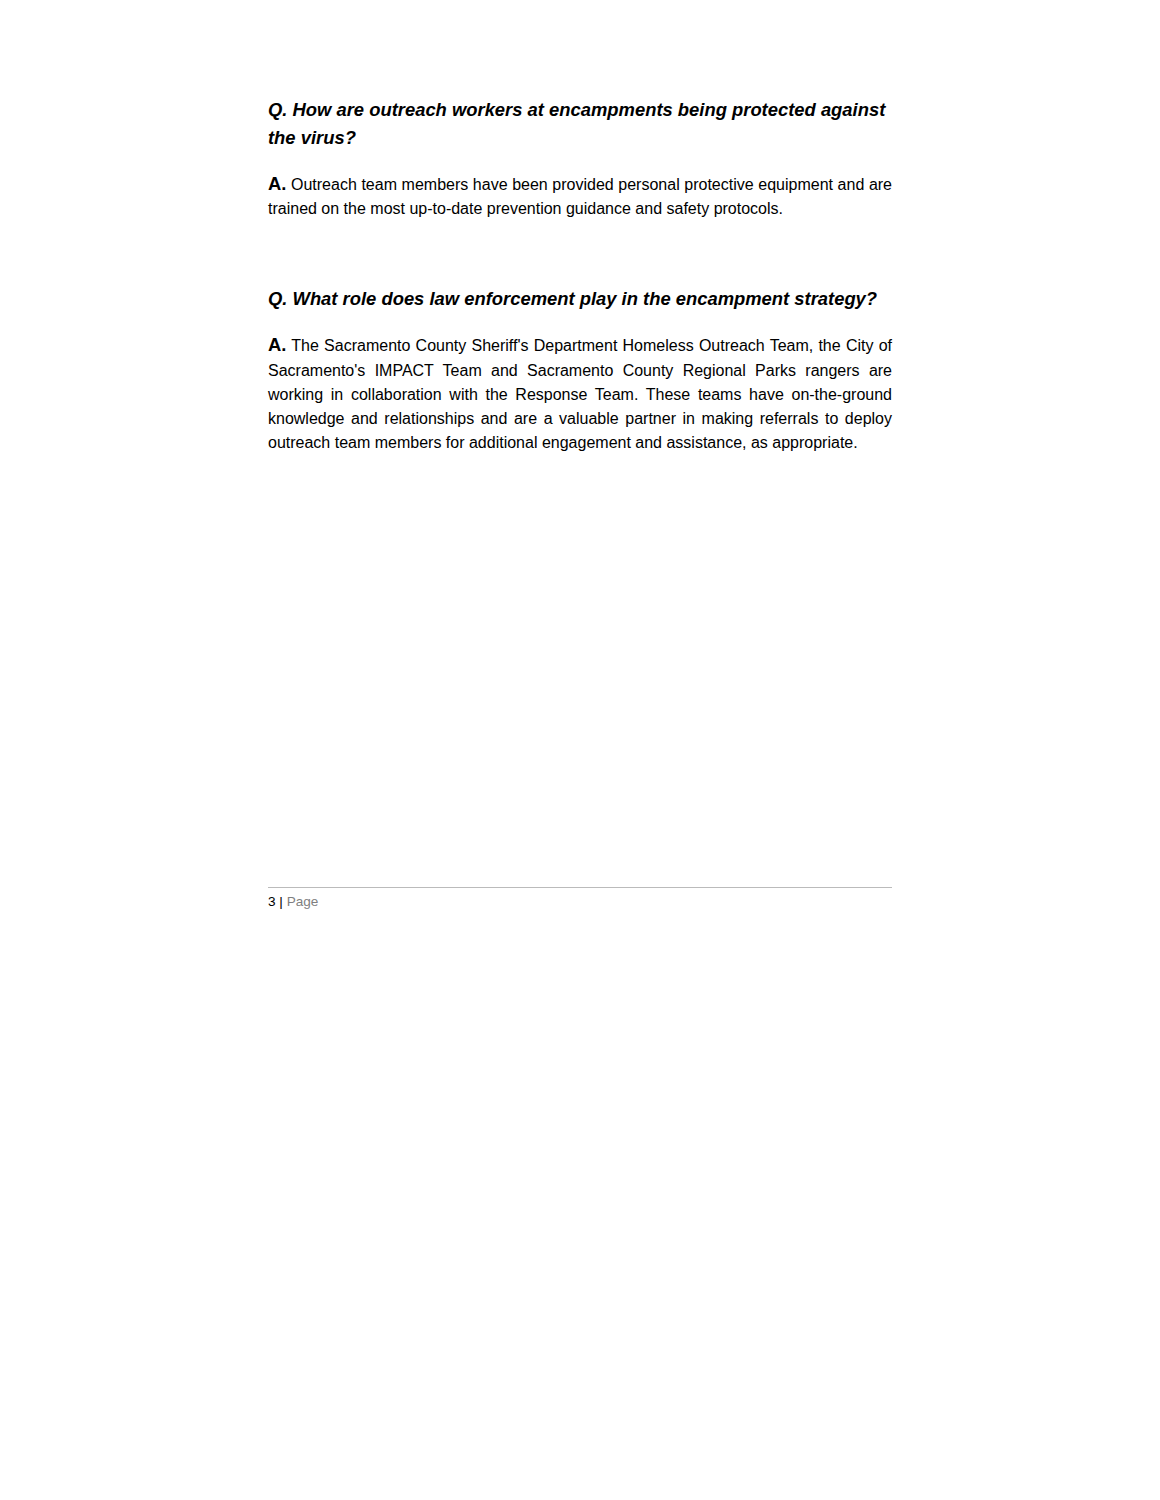Q. How are outreach workers at encampments being protected against the virus?
A. Outreach team members have been provided personal protective equipment and are trained on the most up-to-date prevention guidance and safety protocols.
Q. What role does law enforcement play in the encampment strategy?
A. The Sacramento County Sheriff's Department Homeless Outreach Team, the City of Sacramento's IMPACT Team and Sacramento County Regional Parks rangers are working in collaboration with the Response Team. These teams have on-the-ground knowledge and relationships and are a valuable partner in making referrals to deploy outreach team members for additional engagement and assistance, as appropriate.
3 | Page